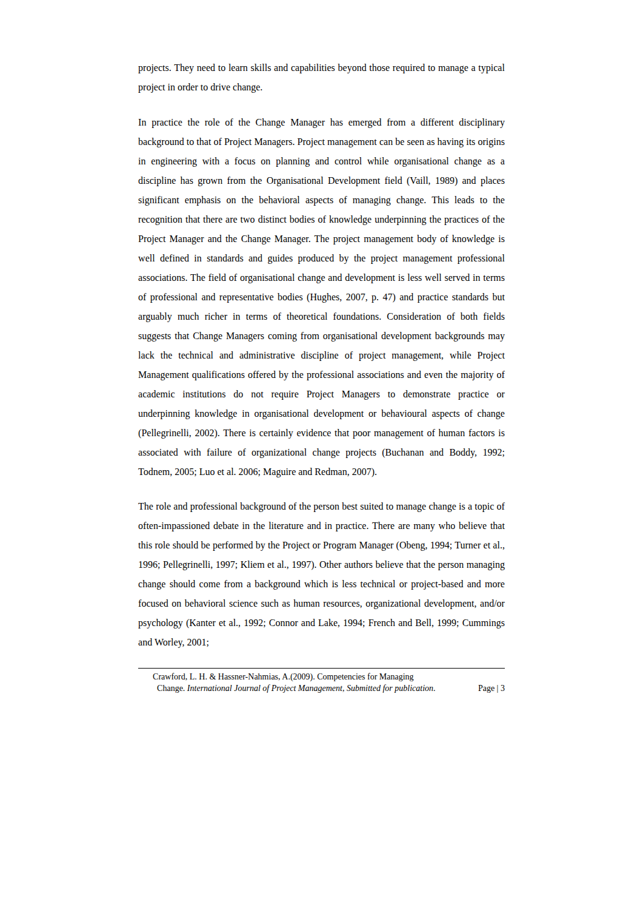projects. They need to learn skills and capabilities beyond those required to manage a typical project in order to drive change.
In practice the role of the Change Manager has emerged from a different disciplinary background to that of Project Managers. Project management can be seen as having its origins in engineering with a focus on planning and control while organisational change as a discipline has grown from the Organisational Development field (Vaill, 1989) and places significant emphasis on the behavioral aspects of managing change. This leads to the recognition that there are two distinct bodies of knowledge underpinning the practices of the Project Manager and the Change Manager. The project management body of knowledge is well defined in standards and guides produced by the project management professional associations. The field of organisational change and development is less well served in terms of professional and representative bodies (Hughes, 2007, p. 47) and practice standards but arguably much richer in terms of theoretical foundations. Consideration of both fields suggests that Change Managers coming from organisational development backgrounds may lack the technical and administrative discipline of project management, while Project Management qualifications offered by the professional associations and even the majority of academic institutions do not require Project Managers to demonstrate practice or underpinning knowledge in organisational development or behavioural aspects of change (Pellegrinelli, 2002). There is certainly evidence that poor management of human factors is associated with failure of organizational change projects (Buchanan and Boddy, 1992; Todnem, 2005; Luo et al. 2006; Maguire and Redman, 2007).
The role and professional background of the person best suited to manage change is a topic of often-impassioned debate in the literature and in practice. There are many who believe that this role should be performed by the Project or Program Manager (Obeng, 1994; Turner et al., 1996; Pellegrinelli, 1997; Kliem et al., 1997). Other authors believe that the person managing change should come from a background which is less technical or project-based and more focused on behavioral science such as human resources, organizational development, and/or psychology (Kanter et al., 1992; Connor and Lake, 1994; French and Bell, 1999; Cummings and Worley, 2001;
Crawford, L. H. & Hassner-Nahmias, A.(2009). Competencies for Managing
Change. International Journal of Project Management, Submitted for publication.
Page | 3